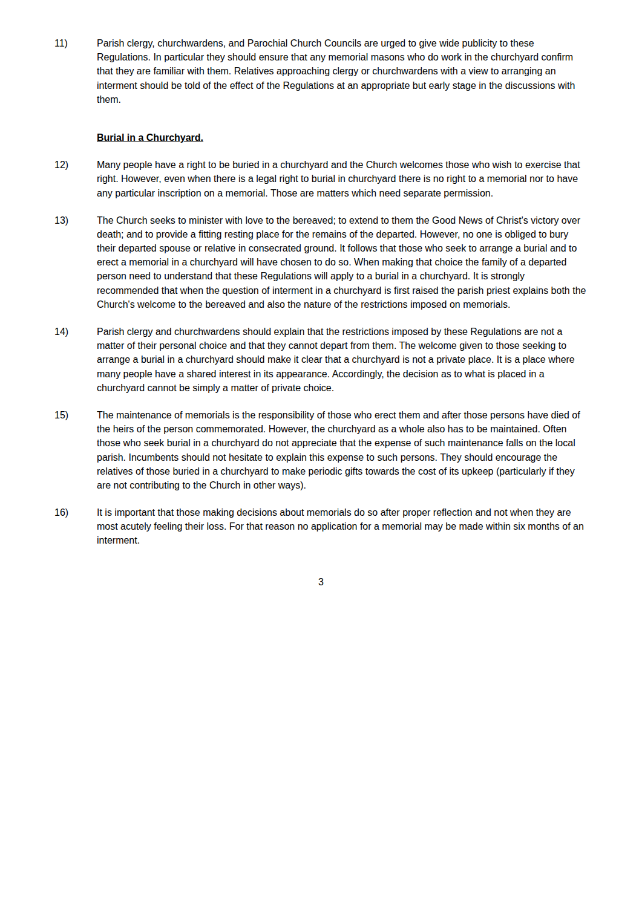11) Parish clergy, churchwardens, and Parochial Church Councils are urged to give wide publicity to these Regulations. In particular they should ensure that any memorial masons who do work in the churchyard confirm that they are familiar with them. Relatives approaching clergy or churchwardens with a view to arranging an interment should be told of the effect of the Regulations at an appropriate but early stage in the discussions with them.
Burial in a Churchyard.
12) Many people have a right to be buried in a churchyard and the Church welcomes those who wish to exercise that right. However, even when there is a legal right to burial in churchyard there is no right to a memorial nor to have any particular inscription on a memorial. Those are matters which need separate permission.
13) The Church seeks to minister with love to the bereaved; to extend to them the Good News of Christ's victory over death; and to provide a fitting resting place for the remains of the departed. However, no one is obliged to bury their departed spouse or relative in consecrated ground. It follows that those who seek to arrange a burial and to erect a memorial in a churchyard will have chosen to do so. When making that choice the family of a departed person need to understand that these Regulations will apply to a burial in a churchyard. It is strongly recommended that when the question of interment in a churchyard is first raised the parish priest explains both the Church's welcome to the bereaved and also the nature of the restrictions imposed on memorials.
14) Parish clergy and churchwardens should explain that the restrictions imposed by these Regulations are not a matter of their personal choice and that they cannot depart from them. The welcome given to those seeking to arrange a burial in a churchyard should make it clear that a churchyard is not a private place. It is a place where many people have a shared interest in its appearance. Accordingly, the decision as to what is placed in a churchyard cannot be simply a matter of private choice.
15) The maintenance of memorials is the responsibility of those who erect them and after those persons have died of the heirs of the person commemorated. However, the churchyard as a whole also has to be maintained. Often those who seek burial in a churchyard do not appreciate that the expense of such maintenance falls on the local parish. Incumbents should not hesitate to explain this expense to such persons. They should encourage the relatives of those buried in a churchyard to make periodic gifts towards the cost of its upkeep (particularly if they are not contributing to the Church in other ways).
16) It is important that those making decisions about memorials do so after proper reflection and not when they are most acutely feeling their loss. For that reason no application for a memorial may be made within six months of an interment.
3